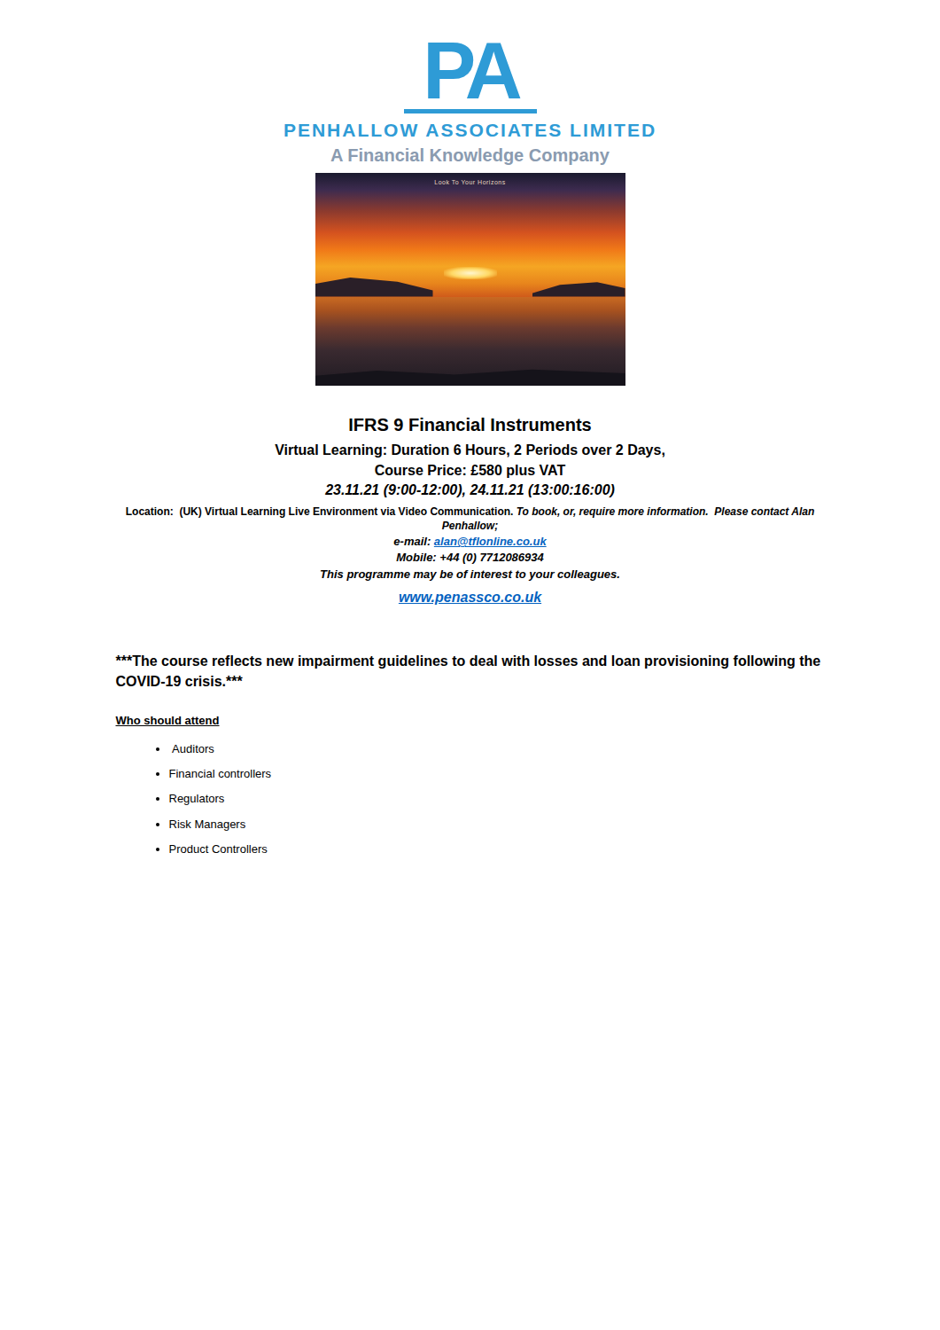PA
PENHALLOW ASSOCIATES LIMITED
A Financial Knowledge Company
Look To Your Horizons
IFRS 9 Financial Instruments
Virtual Learning: Duration 6 Hours, 2 Periods over 2 Days,
Course Price: £580 plus VAT
23.11.21 (9:00-12:00), 24.11.21 (13:00:16:00)
Location: (UK) Virtual Learning Live Environment via Video Communication. To book, or, require more information. Please contact Alan Penhallow;
e-mail: alan@tflonline.co.uk
Mobile: +44 (0) 7712086934
This programme may be of interest to your colleagues.
www.penassco.co.uk
***The course reflects new impairment guidelines to deal with losses and loan provisioning following the COVID-19 crisis.***
Who should attend
Auditors
Financial controllers
Regulators
Risk Managers
Product Controllers